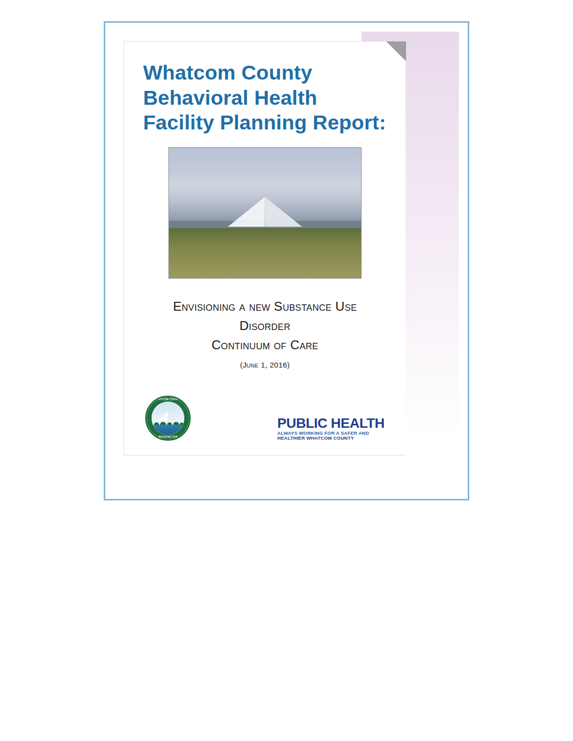Whatcom County Behavioral Health Facility Planning Report:
Envisioning a new Substance Use Disorder Continuum of Care
(June 1, 2016)
Whatcom County
Washington
PUBLIC HEALTH
ALWAYS WORKING FOR A SAFER AND
HEALTHIER WHATCOM COUNTY